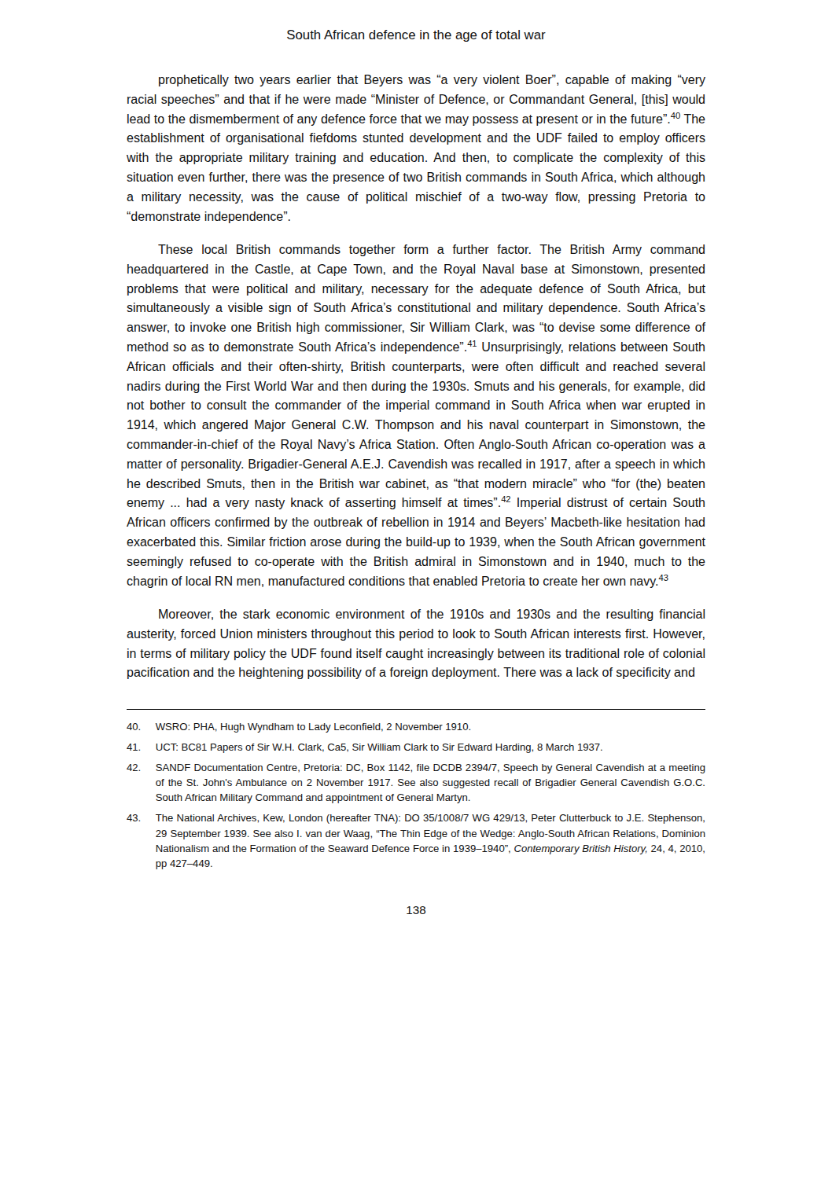South African defence in the age of total war
prophetically two years earlier that Beyers was “a very violent Boer”, capable of making “very racial speeches” and that if he were made “Minister of Defence, or Commandant General, [this] would lead to the dismemberment of any defence force that we may possess at present or in the future”.40 The establishment of organisational fiefdoms stunted development and the UDF failed to employ officers with the appropriate military training and education. And then, to complicate the complexity of this situation even further, there was the presence of two British commands in South Africa, which although a military necessity, was the cause of political mischief of a two-way flow, pressing Pretoria to “demonstrate independence”.
These local British commands together form a further factor. The British Army command headquartered in the Castle, at Cape Town, and the Royal Naval base at Simonstown, presented problems that were political and military, necessary for the adequate defence of South Africa, but simultaneously a visible sign of South Africa’s constitutional and military dependence. South Africa’s answer, to invoke one British high commissioner, Sir William Clark, was “to devise some difference of method so as to demonstrate South Africa’s independence”.41 Unsurprisingly, relations between South African officials and their often-shirty, British counterparts, were often difficult and reached several nadirs during the First World War and then during the 1930s. Smuts and his generals, for example, did not bother to consult the commander of the imperial command in South Africa when war erupted in 1914, which angered Major General C.W. Thompson and his naval counterpart in Simonstown, the commander-in-chief of the Royal Navy’s Africa Station. Often Anglo-South African co-operation was a matter of personality. Brigadier-General A.E.J. Cavendish was recalled in 1917, after a speech in which he described Smuts, then in the British war cabinet, as “that modern miracle” who “for (the) beaten enemy ... had a very nasty knack of asserting himself at times”.42 Imperial distrust of certain South African officers confirmed by the outbreak of rebellion in 1914 and Beyers’ Macbeth-like hesitation had exacerbated this. Similar friction arose during the build-up to 1939, when the South African government seemingly refused to co-operate with the British admiral in Simonstown and in 1940, much to the chagrin of local RN men, manufactured conditions that enabled Pretoria to create her own navy.43
Moreover, the stark economic environment of the 1910s and 1930s and the resulting financial austerity, forced Union ministers throughout this period to look to South African interests first. However, in terms of military policy the UDF found itself caught increasingly between its traditional role of colonial pacification and the heightening possibility of a foreign deployment. There was a lack of specificity and
40. WSRO: PHA, Hugh Wyndham to Lady Leconfield, 2 November 1910.
41. UCT: BC81 Papers of Sir W.H. Clark, Ca5, Sir William Clark to Sir Edward Harding, 8 March 1937.
42. SANDF Documentation Centre, Pretoria: DC, Box 1142, file DCDB 2394/7, Speech by General Cavendish at a meeting of the St. John's Ambulance on 2 November 1917. See also suggested recall of Brigadier General Cavendish G.O.C. South African Military Command and appointment of General Martyn.
43. The National Archives, Kew, London (hereafter TNA): DO 35/1008/7 WG 429/13, Peter Clutterbuck to J.E. Stephenson, 29 September 1939. See also I. van der Waag, “The Thin Edge of the Wedge: Anglo-South African Relations, Dominion Nationalism and the Formation of the Seaward Defence Force in 1939–1940”, Contemporary British History, 24, 4, 2010, pp 427–449.
138